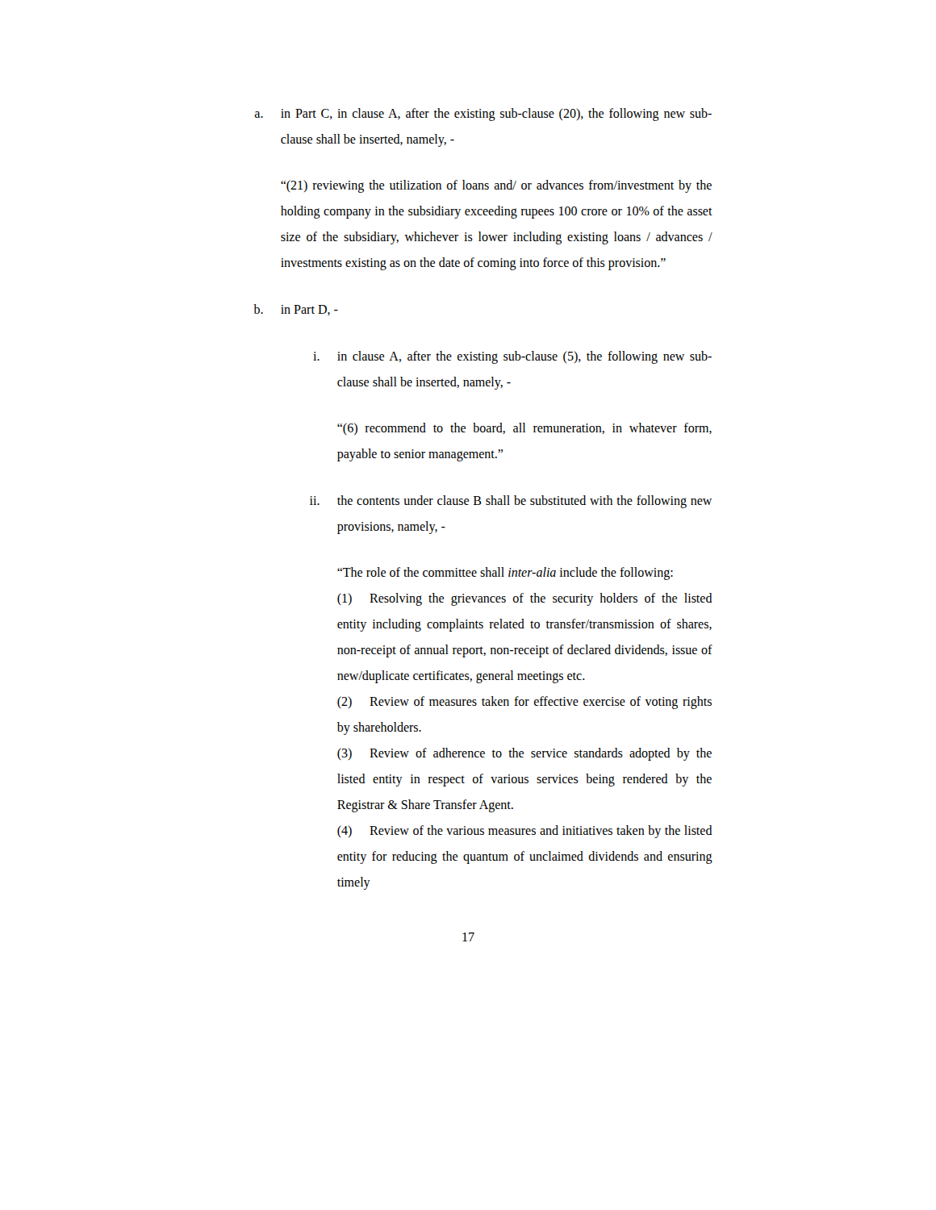in Part C, in clause A, after the existing sub-clause (20), the following new sub-clause shall be inserted, namely, -
“(21) reviewing the utilization of loans and/ or advances from/investment by the holding company in the subsidiary exceeding rupees 100 crore or 10% of the asset size of the subsidiary, whichever is lower including existing loans / advances / investments existing as on the date of coming into force of this provision.”
in Part D, -
in clause A, after the existing sub-clause (5), the following new sub-clause shall be inserted, namely, -
“(6) recommend to the board, all remuneration, in whatever form, payable to senior management.”
the contents under clause B shall be substituted with the following new provisions, namely, -
“The role of the committee shall inter-alia include the following:
(1) Resolving the grievances of the security holders of the listed entity including complaints related to transfer/transmission of shares, non-receipt of annual report, non-receipt of declared dividends, issue of new/duplicate certificates, general meetings etc.
(2) Review of measures taken for effective exercise of voting rights by shareholders.
(3) Review of adherence to the service standards adopted by the listed entity in respect of various services being rendered by the Registrar & Share Transfer Agent.
(4) Review of the various measures and initiatives taken by the listed entity for reducing the quantum of unclaimed dividends and ensuring timely
17